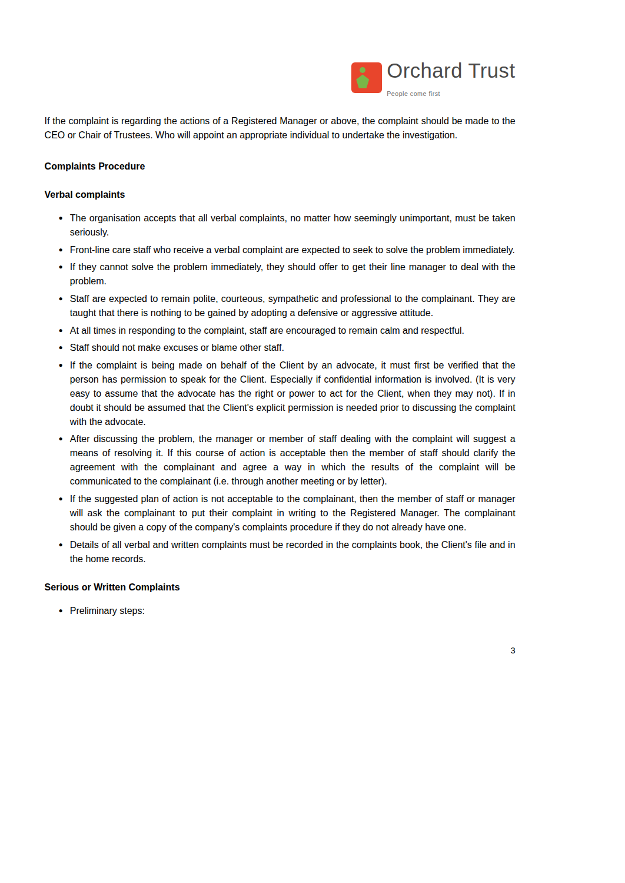Orchard Trust
People come first
If the complaint is regarding the actions of a Registered Manager or above, the complaint should be made to the CEO or Chair of Trustees. Who will appoint an appropriate individual to undertake the investigation.
Complaints Procedure
Verbal complaints
The organisation accepts that all verbal complaints, no matter how seemingly unimportant, must be taken seriously.
Front-line care staff who receive a verbal complaint are expected to seek to solve the problem immediately.
If they cannot solve the problem immediately, they should offer to get their line manager to deal with the problem.
Staff are expected to remain polite, courteous, sympathetic and professional to the complainant. They are taught that there is nothing to be gained by adopting a defensive or aggressive attitude.
At all times in responding to the complaint, staff are encouraged to remain calm and respectful.
Staff should not make excuses or blame other staff.
If the complaint is being made on behalf of the Client by an advocate, it must first be verified that the person has permission to speak for the Client. Especially if confidential information is involved. (It is very easy to assume that the advocate has the right or power to act for the Client, when they may not). If in doubt it should be assumed that the Client's explicit permission is needed prior to discussing the complaint with the advocate.
After discussing the problem, the manager or member of staff dealing with the complaint will suggest a means of resolving it. If this course of action is acceptable then the member of staff should clarify the agreement with the complainant and agree a way in which the results of the complaint will be communicated to the complainant (i.e. through another meeting or by letter).
If the suggested plan of action is not acceptable to the complainant, then the member of staff or manager will ask the complainant to put their complaint in writing to the Registered Manager. The complainant should be given a copy of the company's complaints procedure if they do not already have one.
Details of all verbal and written complaints must be recorded in the complaints book, the Client's file and in the home records.
Serious or Written Complaints
Preliminary steps:
3